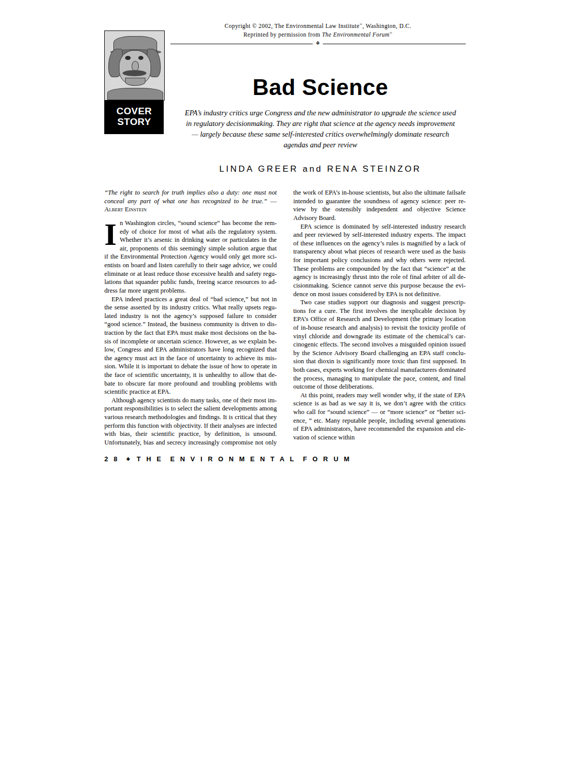Copyright © 2002, The Environmental Law Institute®, Washington, D.C.
Reprinted by permission from The Environmental Forum®
❖
COVER STORY
Bad Science
EPA’s industry critics urge Congress and the new administrator to upgrade the science used in regulatory decisionmaking. They are right that science at the agency needs improvement — largely because these same self-interested critics overwhelmingly dominate research agendas and peer review
LINDA GREER and RENA STEINZOR
“The right to search for truth implies also a duty: one must not conceal any part of what one has recognized to be true.” —Albert Einstein
In Washington circles, “sound science” has become the remedy of choice for most of what ails the regulatory system. Whether it’s arsenic in drinking water or particulates in the air, proponents of this seemingly simple solution argue that if the Environmental Protection Agency would only get more scientists on board and listen carefully to their sage advice, we could eliminate or at least reduce those excessive health and safety regulations that squander public funds, freeing scarce resources to address far more urgent problems.
EPA indeed practices a great deal of “bad science,” but not in the sense asserted by its industry critics. What really upsets regulated industry is not the agency’s supposed failure to consider “good science.” Instead, the business community is driven to distraction by the fact that EPA must make most decisions on the basis of incomplete or uncertain science. However, as we explain below, Congress and EPA administrators have long recognized that the agency must act in the face of uncertainty to achieve its mission. While it is important to debate the issue of how to operate in the face of scientific uncertainty, it is unhealthy to allow that debate to obscure far more profound and troubling problems with scientific practice at EPA.
Although agency scientists do many tasks, one of their most important responsibilities is to select the salient developments among various research methodologies and findings. It is critical that they perform this function with objectivity. If their analyses are infected with bias, their scientific practice, by definition, is unsound. Unfortunately, bias and secrecy increasingly compromise not only the work of EPA’s in-house scientists, but also the ultimate failsafe intended to guarantee the soundness of agency science: peer review by the ostensibly independent and objective Science Advisory Board.
EPA science is dominated by self-interested industry research and peer reviewed by self-interested industry experts. The impact of these influences on the agency’s rules is magnified by a lack of transparency about what pieces of research were used as the basis for important policy conclusions and why others were rejected. These problems are compounded by the fact that “science” at the agency is increasingly thrust into the role of final arbiter of all decisionmaking. Science cannot serve this purpose because the evidence on most issues considered by EPA is not definitive.
Two case studies support our diagnosis and suggest prescriptions for a cure. The first involves the inexplicable decision by EPA’s Office of Research and Development (the primary location of in-house research and analysis) to revisit the toxicity profile of vinyl chloride and downgrade its estimate of the chemical’s carcinogenic effects. The second involves a misguided opinion issued by the Science Advisory Board challenging an EPA staff conclusion that dioxin is significantly more toxic than first supposed. In both cases, experts working for chemical manufacturers dominated the process, managing to manipulate the pace, content, and final outcome of those deliberations.
At this point, readers may well wonder why, if the state of EPA science is as bad as we say it is, we don’t agree with the critics who call for “sound science” — or “more science” or “better science, ” etc. Many reputable people, including several generations of EPA administrators, have recommended the expansion and elevation of science within
2 8 ❖ T H E E N V I R O N M E N T A L F O R U M